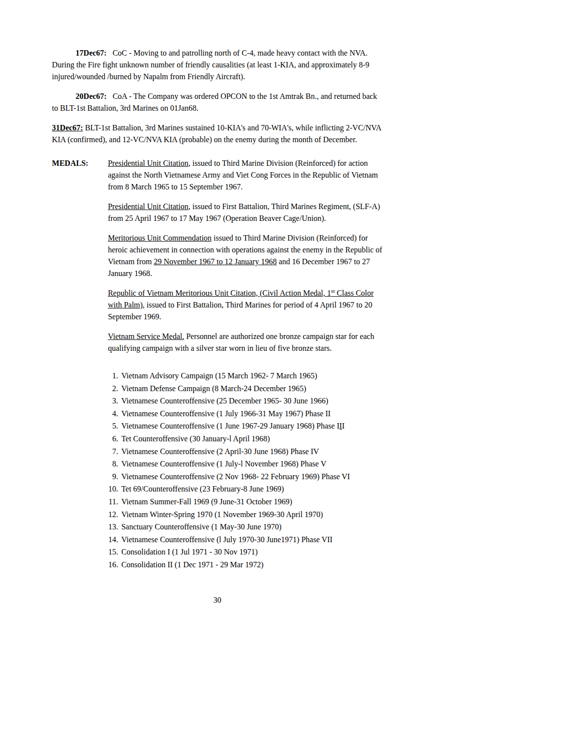17Dec67: CoC - Moving to and patrolling north of C-4, made heavy contact with the NVA. During the Fire fight unknown number of friendly causalities (at least 1-KIA, and approximately 8-9 injured/wounded /burned by Napalm from Friendly Aircraft).
20Dec67: CoA - The Company was ordered OPCON to the 1st Amtrak Bn., and returned back to BLT-1st Battalion, 3rd Marines on 01Jan68.
31Dec67: BLT-1st Battalion, 3rd Marines sustained 10-KIA's and 70-WIA's, while inflicting 2-VC/NVA KIA (confirmed), and 12-VC/NVA KIA (probable) on the enemy during the month of December.
MEDALS:
Presidential Unit Citation, issued to Third Marine Division (Reinforced) for action against the North Vietnamese Army and Viet Cong Forces in the Republic of Vietnam from 8 March 1965 to 15 September 1967.
Presidential Unit Citation, issued to First Battalion, Third Marines Regiment, (SLF-A) from 25 April 1967 to 17 May 1967 (Operation Beaver Cage/Union).
Meritorious Unit Commendation issued to Third Marine Division (Reinforced) for heroic achievement in connection with operations against the enemy in the Republic of Vietnam from 29 November 1967 to 12 January 1968 and 16 December 1967 to 27 January 1968.
Republic of Vietnam Meritorious Unit Citation, (Civil Action Medal, 1st Class Color with Palm), issued to First Battalion, Third Marines for period of 4 April 1967 to 20 September 1969.
Vietnam Service Medal. Personnel are authorized one bronze campaign star for each qualifying campaign with a silver star worn in lieu of five bronze stars.
Vietnam Advisory Campaign (15 March 1962- 7 March 1965)
Vietnam Defense Campaign (8 March-24 December 1965)
Vietnamese Counteroffensive (25 December 1965- 30 June 1966)
Vietnamese Counteroffensive (1 July 1966-31 May 1967) Phase II
Vietnamese Counteroffensive (1 June 1967-29 January 1968) Phase III
Tet Counteroffensive (30 January-l April 1968)
Vietnamese Counteroffensive (2 April-30 June 1968) Phase IV
Vietnamese Counteroffensive (1 July-l November 1968) Phase V
Vietnamese Counteroffensive (2 Nov 1968- 22 February 1969) Phase VI
Tet 69/Counteroffensive (23 February-8 June 1969)
Vietnam Summer-Fall 1969 (9 June-31 October 1969)
Vietnam Winter-Spring 1970 (1 November 1969-30 April 1970)
Sanctuary Counteroffensive (1 May-30 June 1970)
Vietnamese Counteroffensive (l July 1970-30 June1971) Phase VII
Consolidation I (1 Jul 1971 - 30 Nov 1971)
Consolidation II (1 Dec 1971 - 29 Mar 1972)
30